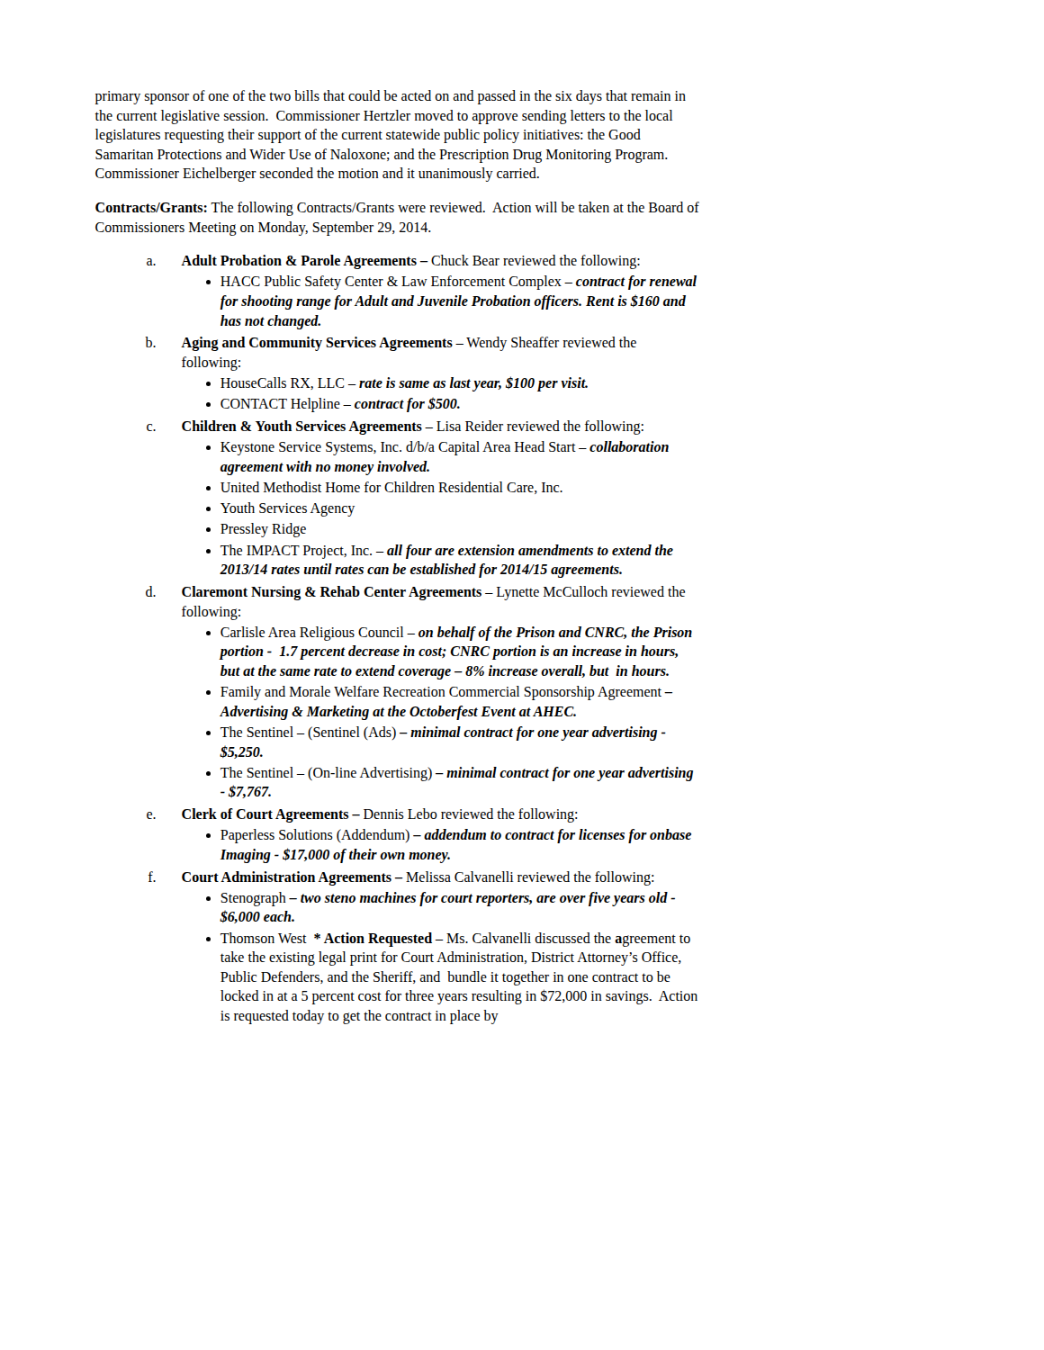primary sponsor of one of the two bills that could be acted on and passed in the six days that remain in the current legislative session. Commissioner Hertzler moved to approve sending letters to the local legislatures requesting their support of the current statewide public policy initiatives: the Good Samaritan Protections and Wider Use of Naloxone; and the Prescription Drug Monitoring Program. Commissioner Eichelberger seconded the motion and it unanimously carried.
Contracts/Grants: The following Contracts/Grants were reviewed. Action will be taken at the Board of Commissioners Meeting on Monday, September 29, 2014.
Adult Probation & Parole Agreements – Chuck Bear reviewed the following:
HACC Public Safety Center & Law Enforcement Complex – contract for renewal for shooting range for Adult and Juvenile Probation officers. Rent is $160 and has not changed.
Aging and Community Services Agreements – Wendy Sheaffer reviewed the following:
HouseCalls RX, LLC – rate is same as last year, $100 per visit.
CONTACT Helpline – contract for $500.
Children & Youth Services Agreements – Lisa Reider reviewed the following:
Keystone Service Systems, Inc. d/b/a Capital Area Head Start – collaboration agreement with no money involved.
United Methodist Home for Children Residential Care, Inc.
Youth Services Agency
Pressley Ridge
The IMPACT Project, Inc. – all four are extension amendments to extend the 2013/14 rates until rates can be established for 2014/15 agreements.
Claremont Nursing & Rehab Center Agreements – Lynette McCulloch reviewed the following:
Carlisle Area Religious Council – on behalf of the Prison and CNRC, the Prison portion - 1.7 percent decrease in cost; CNRC portion is an increase in hours, but at the same rate to extend coverage – 8% increase overall, but in hours.
Family and Morale Welfare Recreation Commercial Sponsorship Agreement – Advertising & Marketing at the Octoberfest Event at AHEC.
The Sentinel – (Sentinel (Ads) – minimal contract for one year advertising - $5,250.
The Sentinel – (On-line Advertising) – minimal contract for one year advertising - $7,767.
Clerk of Court Agreements – Dennis Lebo reviewed the following:
Paperless Solutions (Addendum) – addendum to contract for licenses for onbase Imaging - $17,000 of their own money.
Court Administration Agreements – Melissa Calvanelli reviewed the following:
Stenograph – two steno machines for court reporters, are over five years old - $6,000 each.
Thomson West * Action Requested – Ms. Calvanelli discussed the agreement to take the existing legal print for Court Administration, District Attorney’s Office, Public Defenders, and the Sheriff, and bundle it together in one contract to be locked in at a 5 percent cost for three years resulting in $72,000 in savings. Action is requested today to get the contract in place by